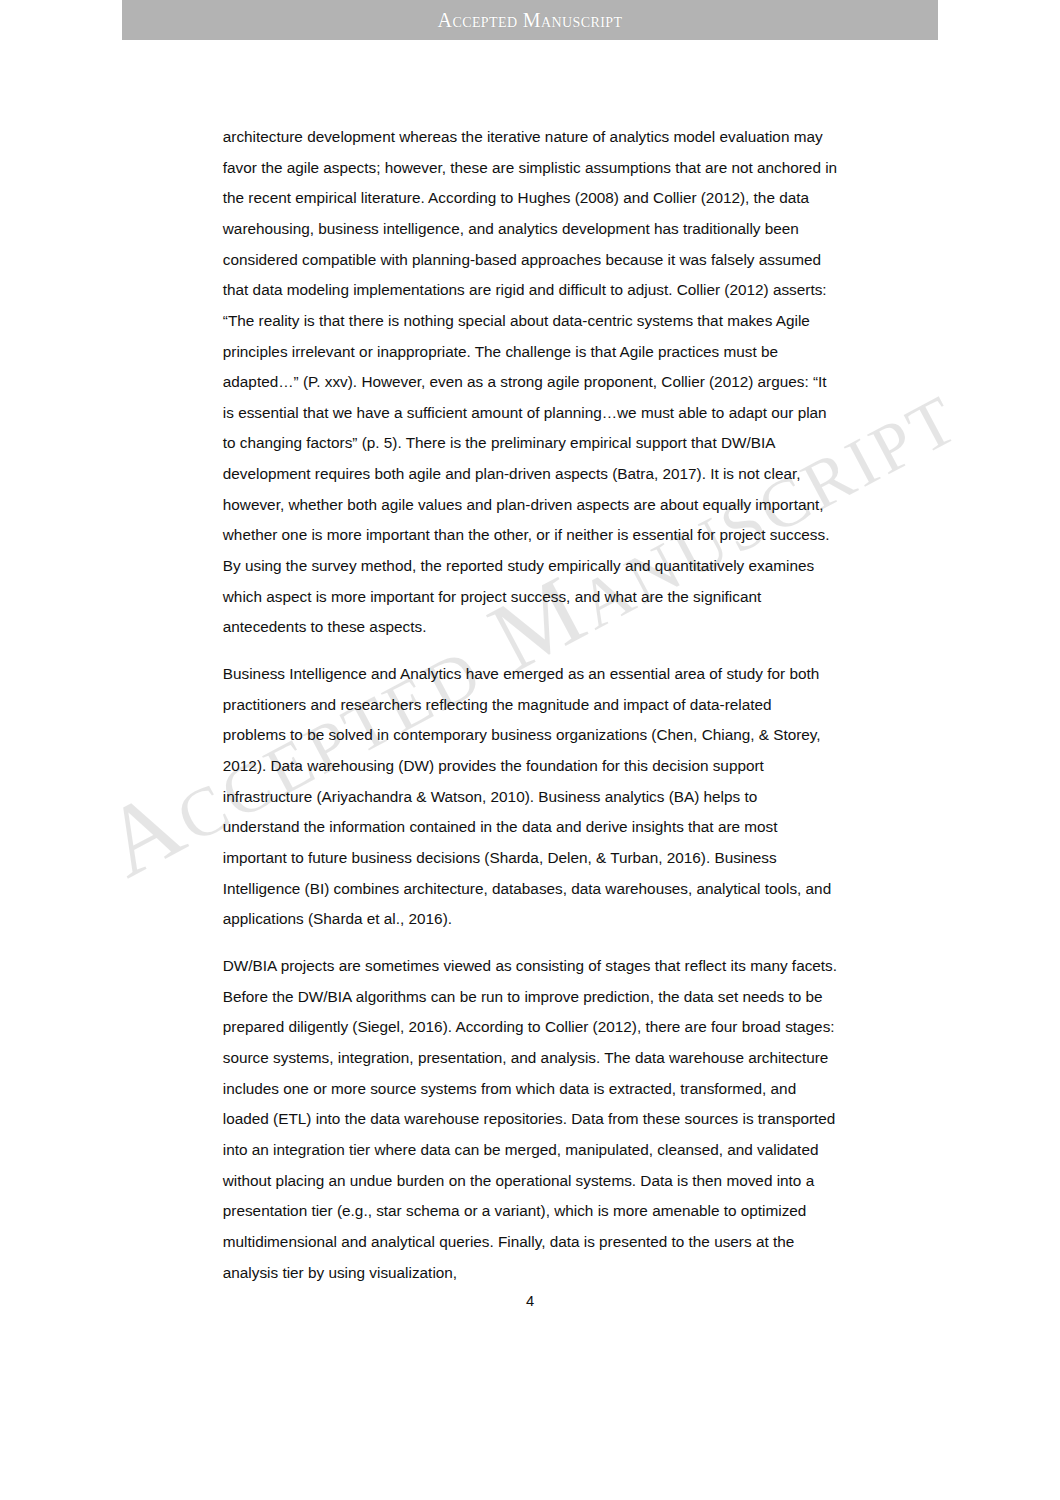Accepted Manuscript
Accepted Manuscript
architecture development whereas the iterative nature of analytics model evaluation may favor the agile aspects; however, these are simplistic assumptions that are not anchored in the recent empirical literature. According to Hughes (2008) and Collier (2012), the data warehousing, business intelligence, and analytics development has traditionally been considered compatible with planning-based approaches because it was falsely assumed that data modeling implementations are rigid and difficult to adjust. Collier (2012) asserts: “The reality is that there is nothing special about data-centric systems that makes Agile principles irrelevant or inappropriate. The challenge is that Agile practices must be adapted…” (P. xxv). However, even as a strong agile proponent, Collier (2012) argues: “It is essential that we have a sufficient amount of planning…we must able to adapt our plan to changing factors” (p. 5). There is the preliminary empirical support that DW/BIA development requires both agile and plan-driven aspects (Batra, 2017). It is not clear, however, whether both agile values and plan-driven aspects are about equally important, whether one is more important than the other, or if neither is essential for project success. By using the survey method, the reported study empirically and quantitatively examines which aspect is more important for project success, and what are the significant antecedents to these aspects.
Business Intelligence and Analytics have emerged as an essential area of study for both practitioners and researchers reflecting the magnitude and impact of data-related problems to be solved in contemporary business organizations (Chen, Chiang, & Storey, 2012). Data warehousing (DW) provides the foundation for this decision support infrastructure (Ariyachandra & Watson, 2010). Business analytics (BA) helps to understand the information contained in the data and derive insights that are most important to future business decisions (Sharda, Delen, & Turban, 2016). Business Intelligence (BI) combines architecture, databases, data warehouses, analytical tools, and applications (Sharda et al., 2016).
DW/BIA projects are sometimes viewed as consisting of stages that reflect its many facets. Before the DW/BIA algorithms can be run to improve prediction, the data set needs to be prepared diligently (Siegel, 2016). According to Collier (2012), there are four broad stages: source systems, integration, presentation, and analysis. The data warehouse architecture includes one or more source systems from which data is extracted, transformed, and loaded (ETL) into the data warehouse repositories. Data from these sources is transported into an integration tier where data can be merged, manipulated, cleansed, and validated without placing an undue burden on the operational systems. Data is then moved into a presentation tier (e.g., star schema or a variant), which is more amenable to optimized multidimensional and analytical queries. Finally, data is presented to the users at the analysis tier by using visualization,
4